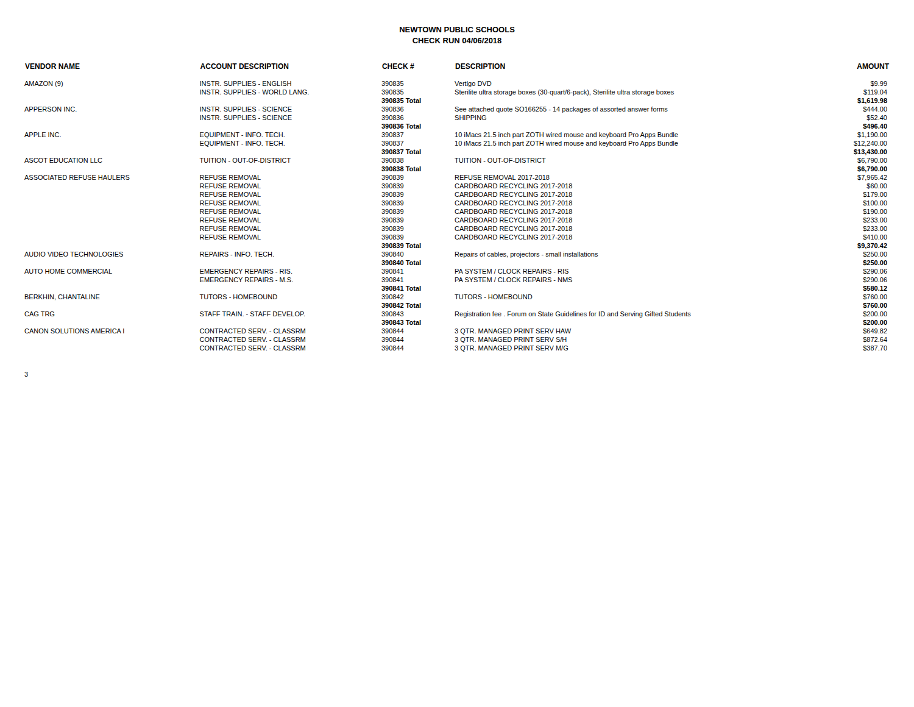NEWTOWN PUBLIC SCHOOLS
CHECK RUN 04/06/2018
| VENDOR NAME | ACCOUNT DESCRIPTION | CHECK # | DESCRIPTION | AMOUNT |
| --- | --- | --- | --- | --- |
| AMAZON (9) | INSTR. SUPPLIES - ENGLISH | 390835 | Vertigo DVD | $9.99 |
| | INSTR. SUPPLIES - WORLD LANG. | 390835 | Sterilite ultra storage boxes (30-quart/6-pack), Sterilite ultra storage boxes | $119.04 |
| | | 390835 Total | | $1,619.98 |
| APPERSON INC. | INSTR. SUPPLIES - SCIENCE | 390836 | See attached quote SO166255 - 14 packages of assorted answer forms | $444.00 |
| | INSTR. SUPPLIES - SCIENCE | 390836 | SHIPPING | $52.40 |
| | | 390836 Total | | $496.40 |
| APPLE INC. | EQUIPMENT - INFO. TECH. | 390837 | 10 iMacs 21.5 inch part ZOTH wired mouse and keyboard Pro Apps Bundle | $1,190.00 |
| | EQUIPMENT - INFO. TECH. | 390837 | 10 iMacs 21.5 inch part ZOTH wired mouse and keyboard Pro Apps Bundle | $12,240.00 |
| | | 390837 Total | | $13,430.00 |
| ASCOT EDUCATION LLC | TUITION - OUT-OF-DISTRICT | 390838 | TUITION - OUT-OF-DISTRICT | $6,790.00 |
| | | 390838 Total | | $6,790.00 |
| ASSOCIATED REFUSE HAULERS | REFUSE REMOVAL | 390839 | REFUSE REMOVAL 2017-2018 | $7,965.42 |
| | REFUSE REMOVAL | 390839 | CARDBOARD RECYCLING 2017-2018 | $60.00 |
| | REFUSE REMOVAL | 390839 | CARDBOARD RECYCLING 2017-2018 | $179.00 |
| | REFUSE REMOVAL | 390839 | CARDBOARD RECYCLING 2017-2018 | $100.00 |
| | REFUSE REMOVAL | 390839 | CARDBOARD RECYCLING 2017-2018 | $190.00 |
| | REFUSE REMOVAL | 390839 | CARDBOARD RECYCLING 2017-2018 | $233.00 |
| | REFUSE REMOVAL | 390839 | CARDBOARD RECYCLING 2017-2018 | $233.00 |
| | REFUSE REMOVAL | 390839 | CARDBOARD RECYCLING 2017-2018 | $410.00 |
| | | 390839 Total | | $9,370.42 |
| AUDIO VIDEO TECHNOLOGIES | REPAIRS - INFO. TECH. | 390840 | Repairs of cables, projectors - small installations | $250.00 |
| | | 390840 Total | | $250.00 |
| AUTO HOME COMMERCIAL | EMERGENCY REPAIRS - RIS. | 390841 | PA SYSTEM / CLOCK REPAIRS - RIS | $290.06 |
| | EMERGENCY REPAIRS - M.S. | 390841 | PA SYSTEM / CLOCK REPAIRS - NMS | $290.06 |
| | | 390841 Total | | $580.12 |
| BERKHIN, CHANTALINE | TUTORS - HOMEBOUND | 390842 | TUTORS - HOMEBOUND | $760.00 |
| | | 390842 Total | | $760.00 |
| CAG TRG | STAFF TRAIN. - STAFF DEVELOP. | 390843 | Registration fee . Forum on State Guidelines for ID and Serving Gifted Students | $200.00 |
| | | 390843 Total | | $200.00 |
| CANON SOLUTIONS AMERICA I | CONTRACTED SERV. - CLASSRM | 390844 | 3 QTR. MANAGED PRINT SERV HAW | $649.82 |
| | CONTRACTED SERV. - CLASSRM | 390844 | 3 QTR. MANAGED PRINT SERV S/H | $872.64 |
| | CONTRACTED SERV. - CLASSRM | 390844 | 3 QTR. MANAGED PRINT SERV M/G | $387.70 |
3